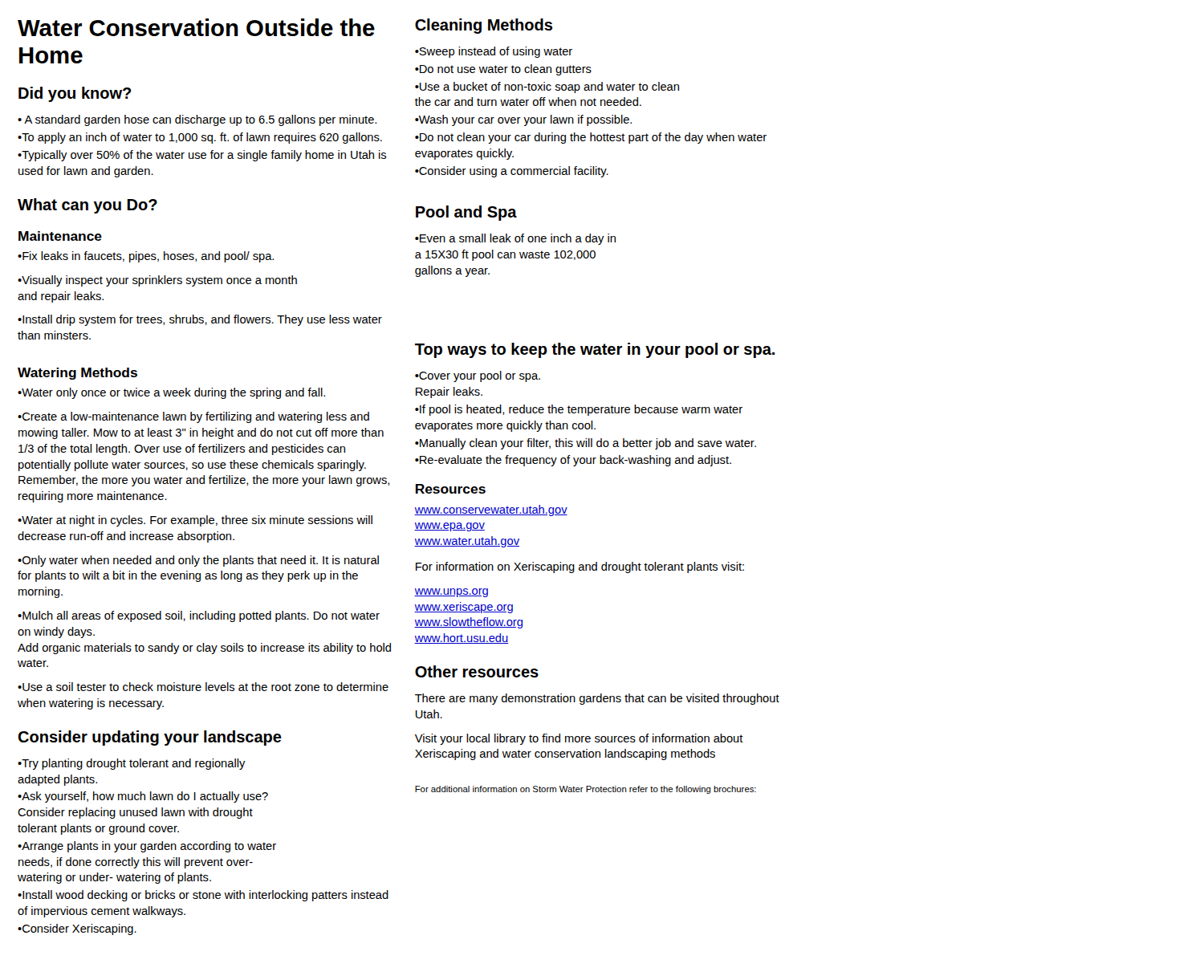Water Conservation Outside the Home
Did you know?
• A standard garden hose can discharge up to 6.5 gallons per minute.
•To apply an inch of water to 1,000 sq. ft. of lawn requires 620 gallons.
•Typically over 50% of the water use for a single family home in Utah is used for lawn and garden.
What can you Do?
Maintenance
•Fix leaks in faucets, pipes, hoses, and pool/ spa.
•Visually inspect your sprinklers system once a month and repair leaks.
•Install drip system for trees, shrubs, and flowers. They use less water than minsters.
Watering Methods
•Water only once or twice a week during the spring and fall.
•Create a low-maintenance lawn by fertilizing and watering less and mowing taller. Mow to at least 3" in height and do not cut off more than 1/3 of the total length. Over use of fertilizers and pesticides can potentially pollute water sources, so use these chemicals sparingly. Remember, the more you water and fertilize, the more your lawn grows, requiring more maintenance.
•Water at night in cycles. For example, three six minute sessions will decrease run-off and increase absorption.
•Only water when needed and only the plants that need it. It is natural for plants to wilt a bit in the evening as long as they perk up in the morning.
•Mulch all areas of exposed soil, including potted plants. Do not water on windy days.
Add organic materials to sandy or clay soils to increase its ability to hold water.
•Use a soil tester to check moisture levels at the root zone to determine when watering is necessary.
Consider updating your landscape
•Try planting drought tolerant and regionally adapted plants.
•Ask yourself, how much lawn do I actually use? Consider replacing unused lawn with drought tolerant plants or ground cover.
•Arrange plants in your garden according to water needs, if done correctly this will prevent over-watering or under- watering of plants.
•Install wood decking or bricks or stone with interlocking patters instead of impervious cement walkways.
•Consider Xeriscaping.
Cleaning Methods
•Sweep instead of using water
•Do not use water to clean gutters
•Use a bucket of non-toxic soap and water to clean the car and turn water off when not needed.
•Wash your car over your lawn if possible.
•Do not clean your car during the hottest part of the day when water evaporates quickly.
•Consider using a commercial facility.
Pool and Spa
•Even a small leak of one inch a day in a 15X30 ft pool can waste 102,000 gallons a year.
Top ways to keep the water in your pool or spa.
•Cover your pool or spa.
Repair leaks.
•If pool is heated, reduce the temperature because warm water evaporates more quickly than cool.
•Manually clean your filter, this will do a better job and save water.
•Re-evaluate the frequency of your back-washing and adjust.
Resources
www.conservewater.utah.gov
www.epa.gov
www.water.utah.gov
For information on Xeriscaping and drought tolerant plants visit:
www.unps.org
www.xeriscape.org
www.slowtheflow.org
www.hort.usu.edu
Other resources
There are many demonstration gardens that can be visited throughout Utah.
Visit your local library to find more sources of information about Xeriscaping and water conservation landscaping methods
For additional information on Storm Water Protection refer to the following brochures: